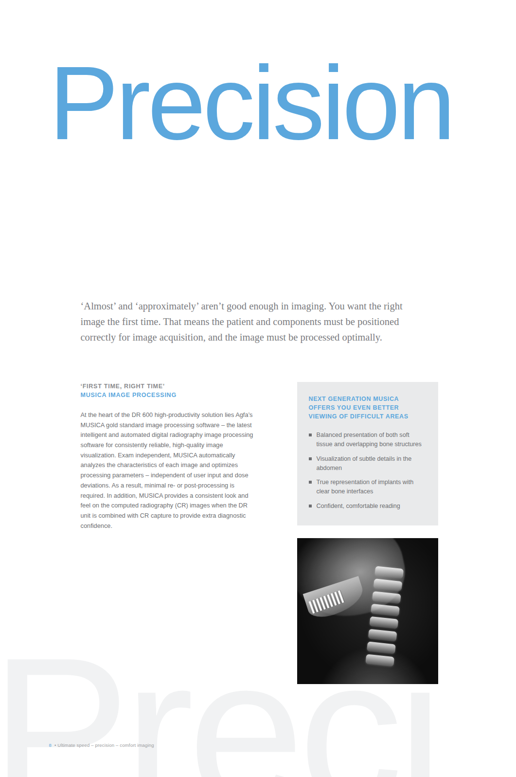Preci
Precision
‘Almost’ and ‘approximately’ aren’t good enough in imaging. You want the right image the first time. That means the patient and components must be positioned correctly for image acquisition, and the image must be processed optimally.
‘First time, right time’
MUSICA image processing
At the heart of the DR 600 high-productivity solution lies Agfa’s MUSICA gold standard image processing software – the latest intelligent and automated digital radiography image processing software for consistently reliable, high-quality image visualization. Exam independent, MUSICA automatically analyzes the characteristics of each image and optimizes processing parameters – independent of user input and dose deviations. As a result, minimal re- or post-processing is required. In addition, MUSICA provides a consistent look and feel on the computed radiography (CR) images when the DR unit is combined with CR capture to provide extra diagnostic confidence.
Next generation MUSICA
offers you even better
viewing of difficult areas
Balanced presentation of both soft tissue and overlapping bone structures
Visualization of subtle details in the abdomen
True representation of implants with clear bone interfaces
Confident, comfortable reading
8• Ultimate speed – precision – comfort imaging